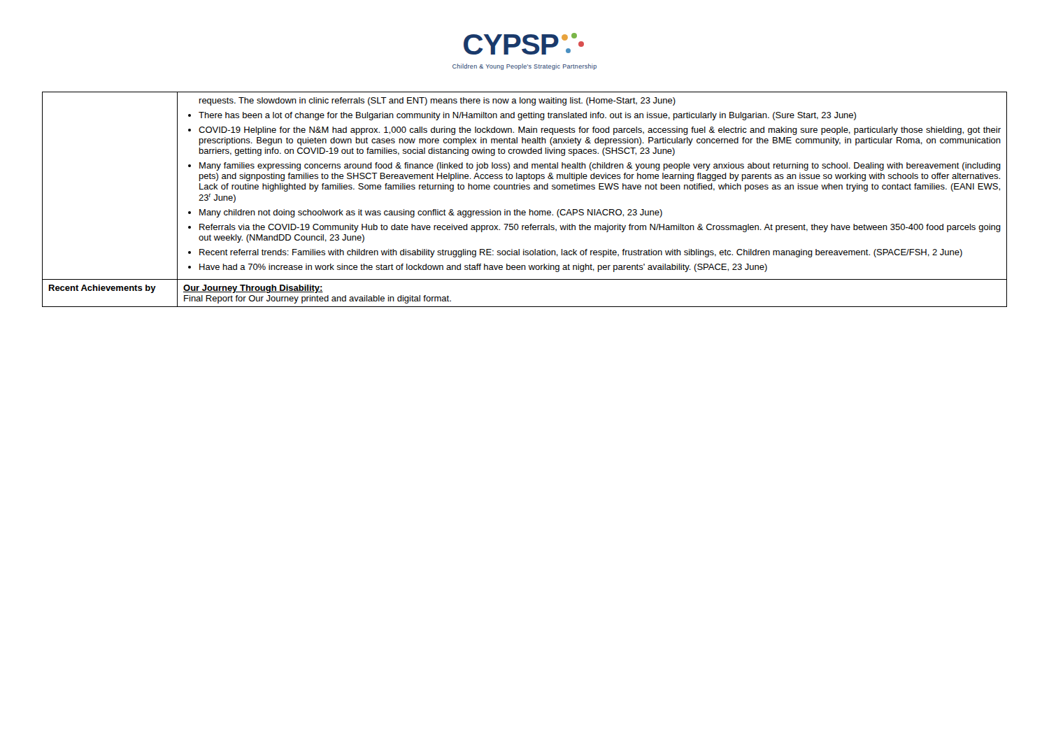CYPSP
Children & Young People's Strategic Partnership
| | requests. The slowdown in clinic referrals (SLT and ENT) means there is now a long waiting list. (Home-Start, 23 June) There has been a lot of change for the Bulgarian community in N/Hamilton and getting translated info. out is an issue, particularly in Bulgarian. (Sure Start, 23 June) COVID-19 Helpline for the N&M had approx. 1,000 calls during the lockdown. Main requests for food parcels, accessing fuel & electric and making sure people, particularly those shielding, got their prescriptions. Begun to quieten down but cases now more complex in mental health (anxiety & depression). Particularly concerned for the BME community, in particular Roma, on communication barriers, getting info. on COVID-19 out to families, social distancing owing to crowded living spaces. (SHSCT, 23 June) Many families expressing concerns around food & finance (linked to job loss) and mental health (children & young people very anxious about returning to school. Dealing with bereavement (including pets) and signposting families to the SHSCT Bereavement Helpline. Access to laptops & multiple devices for home learning flagged by parents as an issue so working with schools to offer alternatives. Lack of routine highlighted by families. Some families returning to home countries and sometimes EWS have not been notified, which poses as an issue when trying to contact families. (EANI EWS, 23 r June) Many children not doing schoolwork as it was causing conflict & aggression in the home. (CAPS NIACRO, 23 June) Referrals via the COVID-19 Community Hub to date have received approx. 750 referrals, with the majority from N/Hamilton & Crossmaglen. At present, they have between 350-400 food parcels going out weekly. (NMandDD Council, 23 June) Recent referral trends: Families with children with disability struggling RE: social isolation, lack of respite, frustration with siblings, etc. Children managing bereavement. (SPACE/FSH, 2 June) Have had a 70% increase in work since the start of lockdown and staff have been working at night, per parents' availability. (SPACE, 23 June) |
| Recent Achievements by | Our Journey Through Disability: Final Report for Our Journey printed and available in digital format. |